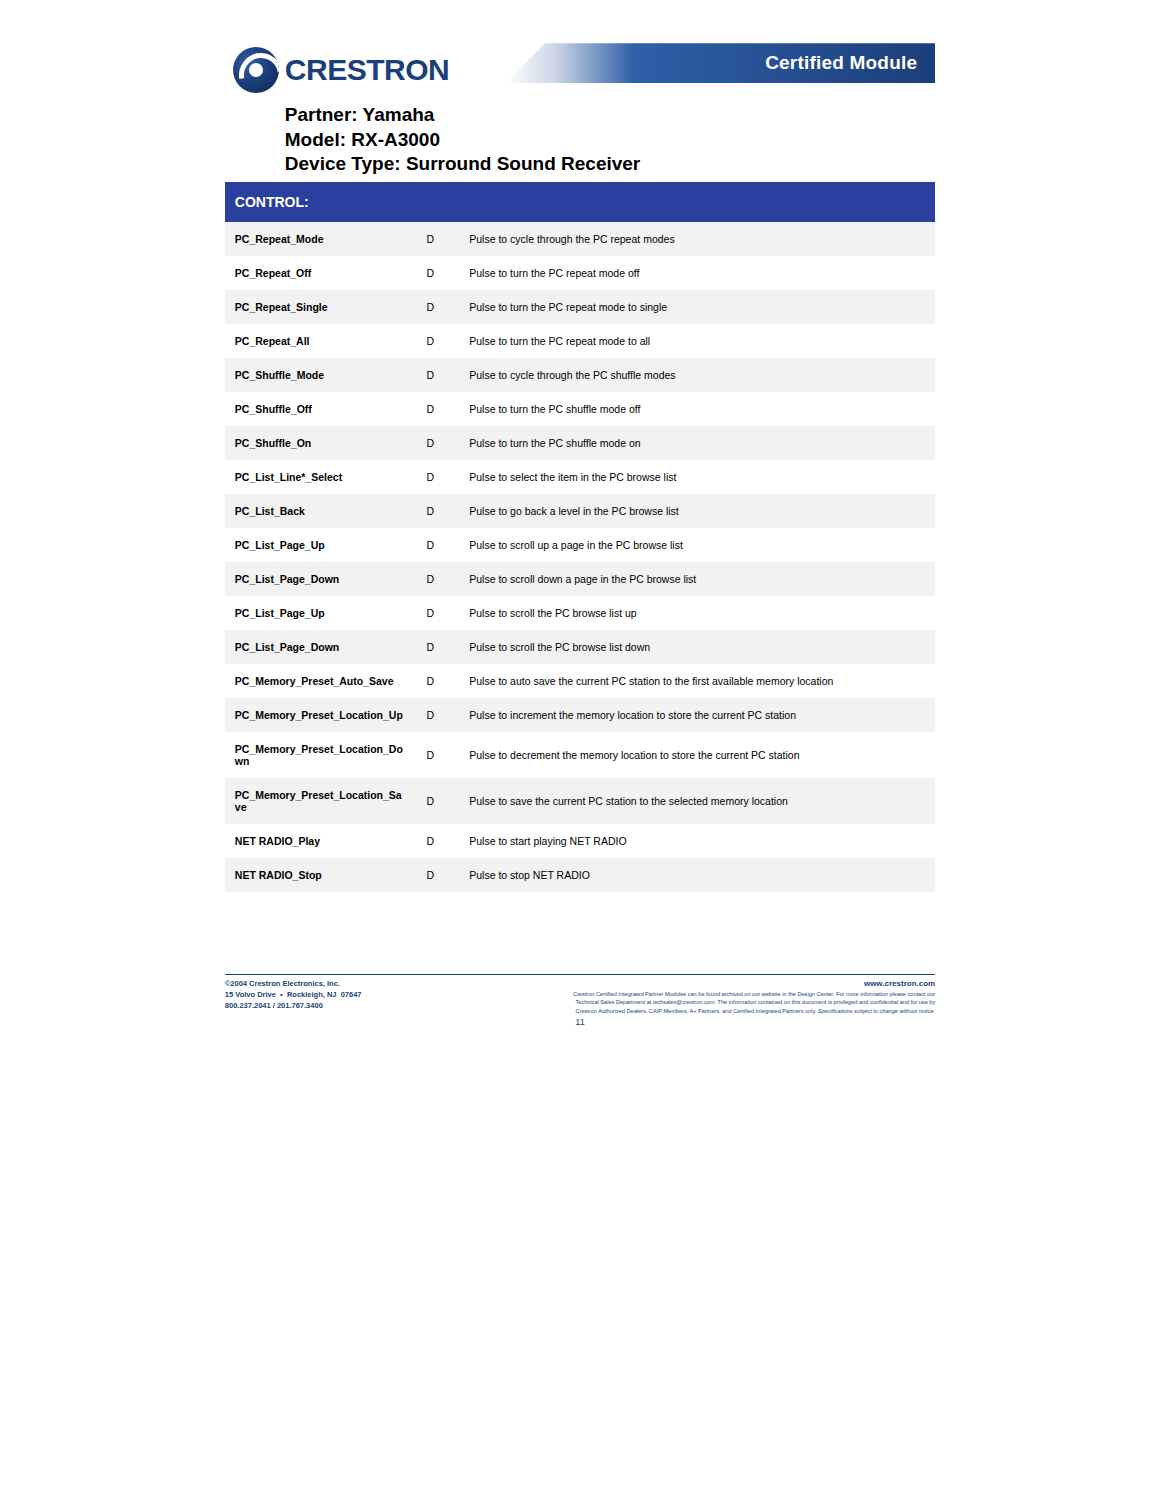CRESTRON
Certified Module
Partner: Yamaha
Model: RX-A3000
Device Type: Surround Sound Receiver
| CONTROL: | | |
| --- | --- | --- |
| PC_Repeat_Mode | D | Pulse to cycle through the PC repeat modes |
| PC_Repeat_Off | D | Pulse to turn the PC repeat mode off |
| PC_Repeat_Single | D | Pulse to turn the PC repeat mode to single |
| PC_Repeat_All | D | Pulse to turn the PC repeat mode to all |
| PC_Shuffle_Mode | D | Pulse to cycle through the PC shuffle modes |
| PC_Shuffle_Off | D | Pulse to turn the PC shuffle mode off |
| PC_Shuffle_On | D | Pulse to turn the PC shuffle mode on |
| PC_List_Line*_Select | D | Pulse to select the item in the PC browse list |
| PC_List_Back | D | Pulse to go back a level in the PC browse list |
| PC_List_Page_Up | D | Pulse to scroll up a page in the PC browse list |
| PC_List_Page_Down | D | Pulse to scroll down a page in the PC browse list |
| PC_List_Page_Up | D | Pulse to scroll the PC browse list up |
| PC_List_Page_Down | D | Pulse to scroll the PC browse list down |
| PC_Memory_Preset_Auto_Save | D | Pulse to auto save the current PC station to the first available memory location |
| PC_Memory_Preset_Location_Up | D | Pulse to increment the memory location to store the current PC station |
| PC_Memory_Preset_Location_Down | D | Pulse to decrement the memory location to store the current PC station |
| PC_Memory_Preset_Location_Save | D | Pulse to save the current PC station to the selected memory location |
| NET RADIO_Play | D | Pulse to start playing NET RADIO |
| NET RADIO_Stop | D | Pulse to stop NET RADIO |
©2004 Crestron Electronics, Inc.
15 Volvo Drive • Rockleigh, NJ 07647
800.237.2041 / 201.767.3400
www.crestron.com
Crestron Certified Integrated Partner Modules can be found archived on our website in the Design Center. For more information please contact our
Technical Sales Department at techsales@crestron.com. The information contained on this document is privileged and confidential and for use by
Crestron Authorized Dealers, CAIP Members, A+ Partners and Certified Integrated Partners only. Specifications subject to change without notice.
11